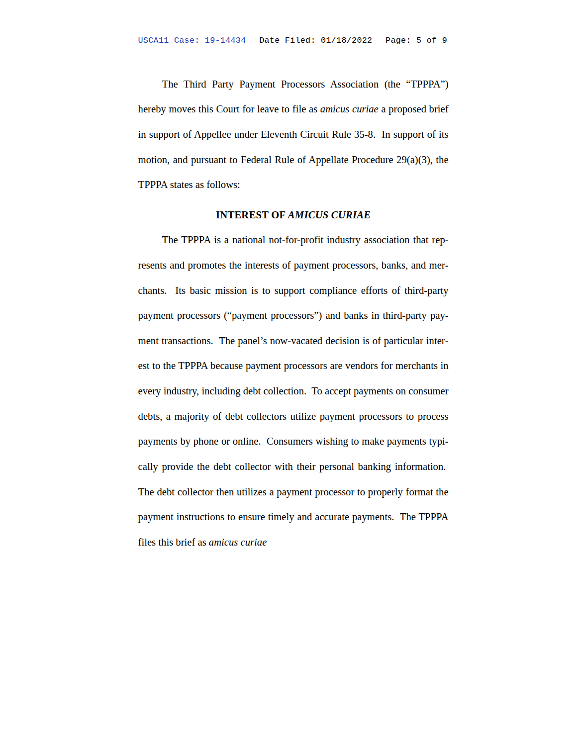USCA11 Case: 19-14434 Date Filed: 01/18/2022 Page: 5 of 9
The Third Party Payment Processors Association (the “TPPPA”) hereby moves this Court for leave to file as amicus curiae a proposed brief in support of Appellee under Eleventh Circuit Rule 35-8. In support of its motion, and pursuant to Federal Rule of Appellate Procedure 29(a)(3), the TPPPA states as follows:
INTEREST OF AMICUS CURIAE
The TPPPA is a national not-for-profit industry association that represents and promotes the interests of payment processors, banks, and merchants. Its basic mission is to support compliance efforts of third-party payment processors (“payment processors”) and banks in third-party payment transactions. The panel’s now-vacated decision is of particular interest to the TPPPA because payment processors are vendors for merchants in every industry, including debt collection. To accept payments on consumer debts, a majority of debt collectors utilize payment processors to process payments by phone or online. Consumers wishing to make payments typically provide the debt collector with their personal banking information. The debt collector then utilizes a payment processor to properly format the payment instructions to ensure timely and accurate payments. The TPPPA files this brief as amicus curiae